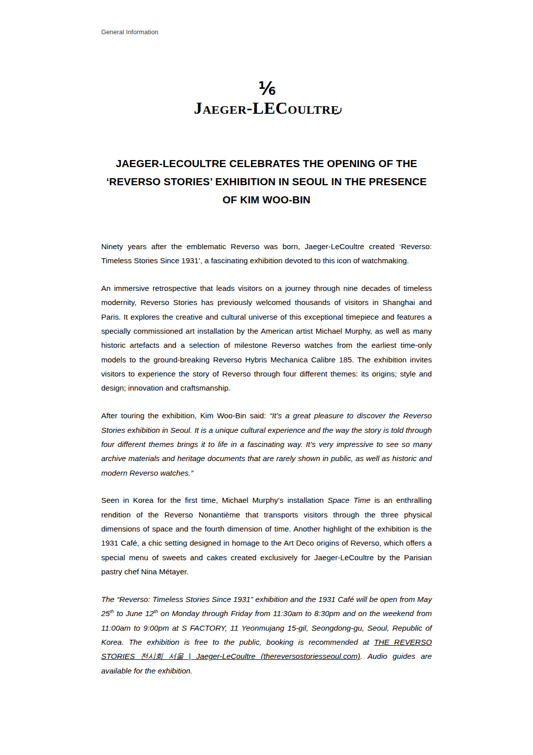General Information
⅙ JAEGER-LECOULTRE
JAEGER-LECOULTRE CELEBRATES THE OPENING OF THE ‘REVERSO STORIES’ EXHIBITION IN SEOUL IN THE PRESENCE OF KIM WOO-BIN
Ninety years after the emblematic Reverso was born, Jaeger-LeCoultre created ‘Reverso: Timeless Stories Since 1931’, a fascinating exhibition devoted to this icon of watchmaking.
An immersive retrospective that leads visitors on a journey through nine decades of timeless modernity, Reverso Stories has previously welcomed thousands of visitors in Shanghai and Paris. It explores the creative and cultural universe of this exceptional timepiece and features a specially commissioned art installation by the American artist Michael Murphy, as well as many historic artefacts and a selection of milestone Reverso watches from the earliest time-only models to the ground-breaking Reverso Hybris Mechanica Calibre 185. The exhibition invites visitors to experience the story of Reverso through four different themes: its origins; style and design; innovation and craftsmanship.
After touring the exhibition, Kim Woo-Bin said: “It’s a great pleasure to discover the Reverso Stories exhibition in Seoul. It is a unique cultural experience and the way the story is told through four different themes brings it to life in a fascinating way. It’s very impressive to see so many archive materials and heritage documents that are rarely shown in public, as well as historic and modern Reverso watches.”
Seen in Korea for the first time, Michael Murphy’s installation Space Time is an enthralling rendition of the Reverso Nonantième that transports visitors through the three physical dimensions of space and the fourth dimension of time. Another highlight of the exhibition is the 1931 Café, a chic setting designed in homage to the Art Deco origins of Reverso, which offers a special menu of sweets and cakes created exclusively for Jaeger-LeCoultre by the Parisian pastry chef Nina Métayer.
The “Reverso: Timeless Stories Since 1931” exhibition and the 1931 Café will be open from May 25th to June 12th on Monday through Friday from 11:30am to 8:30pm and on the weekend from 11:00am to 9:00pm at S FACTORY, 11 Yeonmujang 15-gil, Seongdong-gu, Seoul, Republic of Korea. The exhibition is free to the public, booking is recommended at THE REVERSO STORIES 전시회 서울 | Jaeger-LeCoultre (thereversostoriesseoul.com). Audio guides are available for the exhibition.